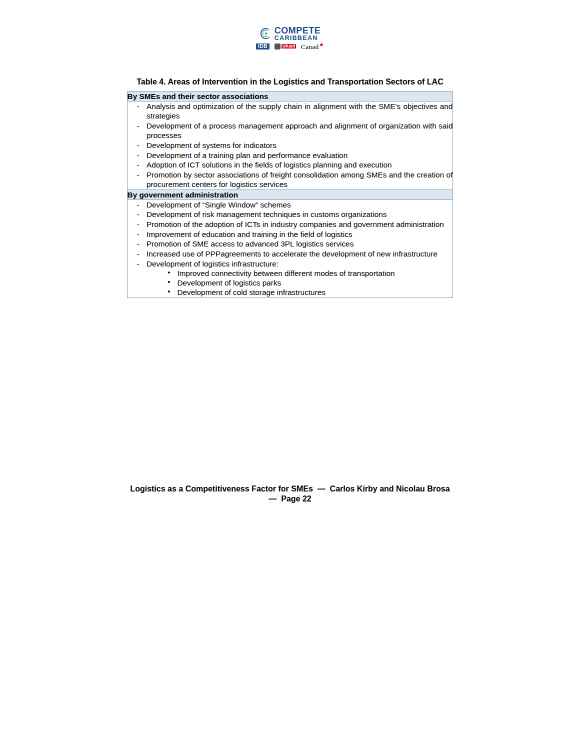COMPETE CARIBBEAN
IDB UKaid Canad★
Table 4. Areas of Intervention in the Logistics and Transportation Sectors of LAC
| By SMEs and their sector associations |
| Analysis and optimization of the supply chain in alignment with the SME’s objectives and strategies Development of a process management approach and alignment of organization with said processes Development of systems for indicators Development of a training plan and performance evaluation Adoption of ICT solutions in the fields of logistics planning and execution Promotion by sector associations of freight consolidation among SMEs and the creation of procurement centers for logistics services |
| By government administration |
| Development of “Single Window” schemes Development of risk management techniques in customs organizations Promotion of the adoption of ICTs in industry companies and government administration Improvement of education and training in the field of logistics Promotion of SME access to advanced 3PL logistics services Increased use of PPPagreements to accelerate the development of new infrastructure Development of logistics infrastructure: Improved connectivity between different modes of transportation Development of logistics parks Development of cold storage infrastructures |
Logistics as a Competitiveness Factor for SMEs — Carlos Kirby and Nicolau Brosa — Page 22